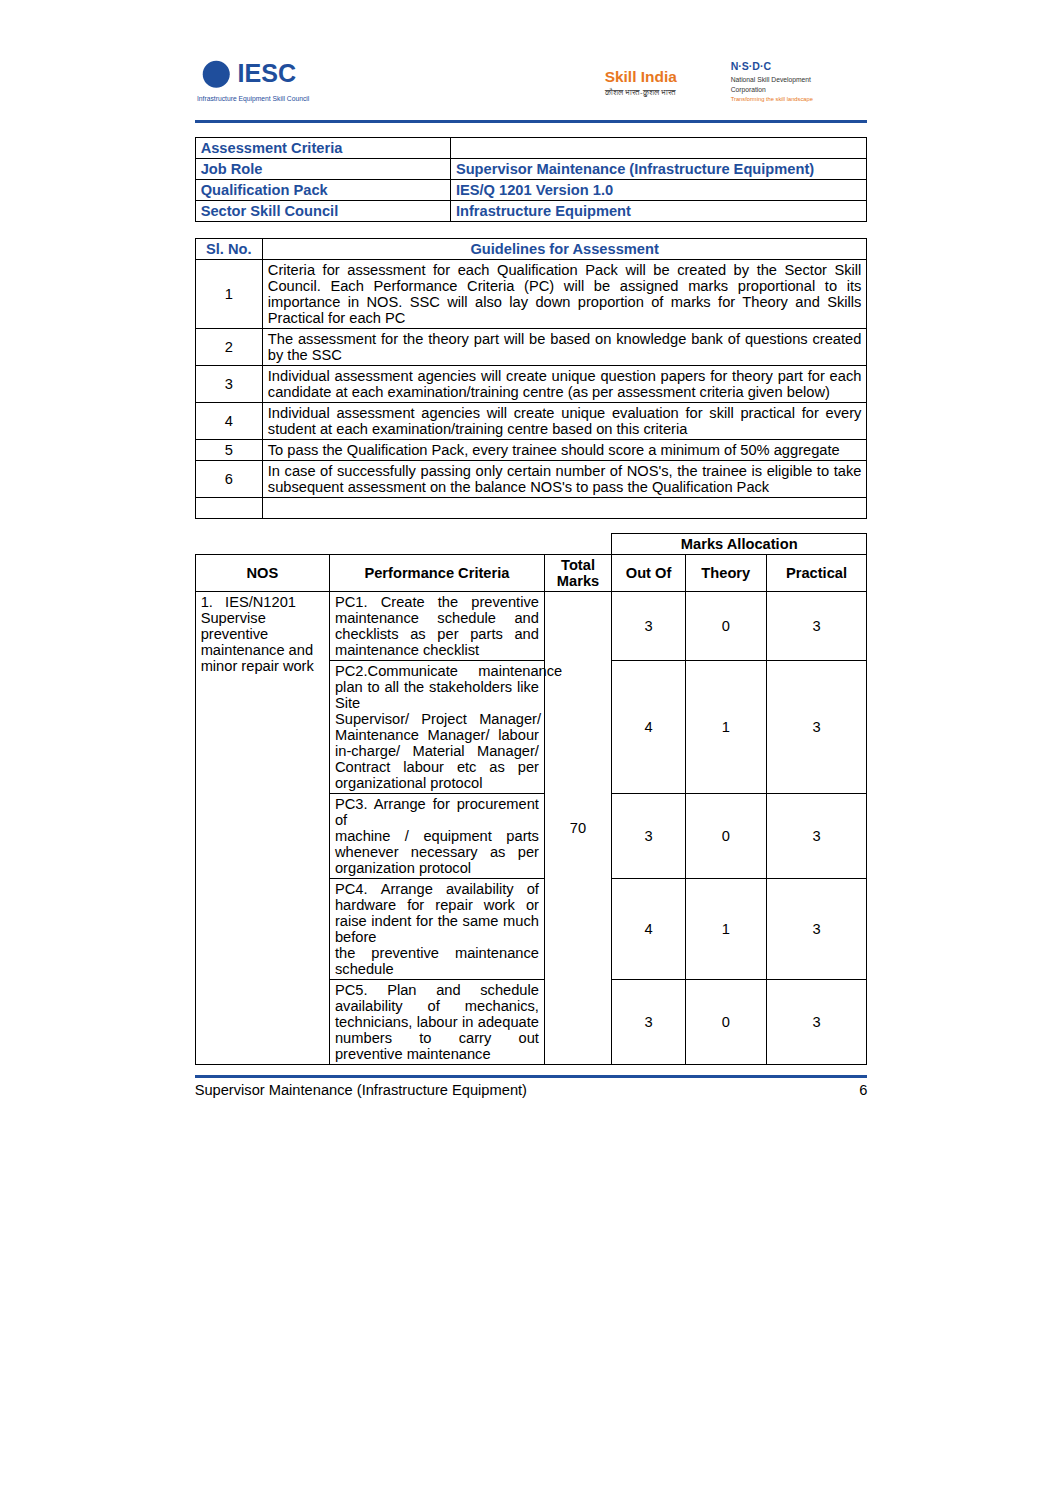| Assessment Criteria | |
| Job Role | Supervisor Maintenance (Infrastructure Equipment) |
| Qualification Pack | IES/Q 1201 Version 1.0 |
| Sector Skill Council | Infrastructure Equipment |
| Sl. No. | Guidelines for Assessment |
| --- | --- |
| 1 | Criteria for assessment for each Qualification Pack will be created by the Sector Skill Council. Each Performance Criteria (PC) will be assigned marks proportional to its importance in NOS. SSC will also lay down proportion of marks for Theory and Skills Practical for each PC |
| 2 | The assessment for the theory part will be based on knowledge bank of questions created by the SSC |
| 3 | Individual assessment agencies will create unique question papers for theory part for each candidate at each examination/training centre (as per assessment criteria given below) |
| 4 | Individual assessment agencies will create unique evaluation for skill practical for every student at each examination/training centre based on this criteria |
| 5 | To pass the Qualification Pack, every trainee should score a minimum of 50% aggregate |
| 6 | In case of successfully passing only certain number of NOS's, the trainee is eligible to take subsequent assessment on the balance NOS's to pass the Qualification Pack |
| | | | Marks Allocation |
| NOS | Performance Criteria | Total Marks | Out Of | Theory | Practical |
| 1. IES/N1201 Supervise preventive maintenance and minor repair work | PC1. Create the preventive maintenance schedule and checklists as per parts and maintenance checklist | 70 | 3 | 0 | 3 |
| PC2.Communicate maintenance plan to all the stakeholders like Site Supervisor/ Project Manager/ Maintenance Manager/ labour in-charge/ Material Manager/ Contract labour etc as per organizational protocol | 4 | 1 | 3 |
| PC3. Arrange for procurement of machine / equipment parts whenever necessary as per organization protocol | 3 | 0 | 3 |
| PC4. Arrange availability of hardware for repair work or raise indent for the same much before the preventive maintenance schedule | 4 | 1 | 3 |
| PC5. Plan and schedule availability of mechanics, technicians, labour in adequate numbers to carry out preventive maintenance | 3 | 0 | 3 |
Supervisor Maintenance (Infrastructure Equipment)
6